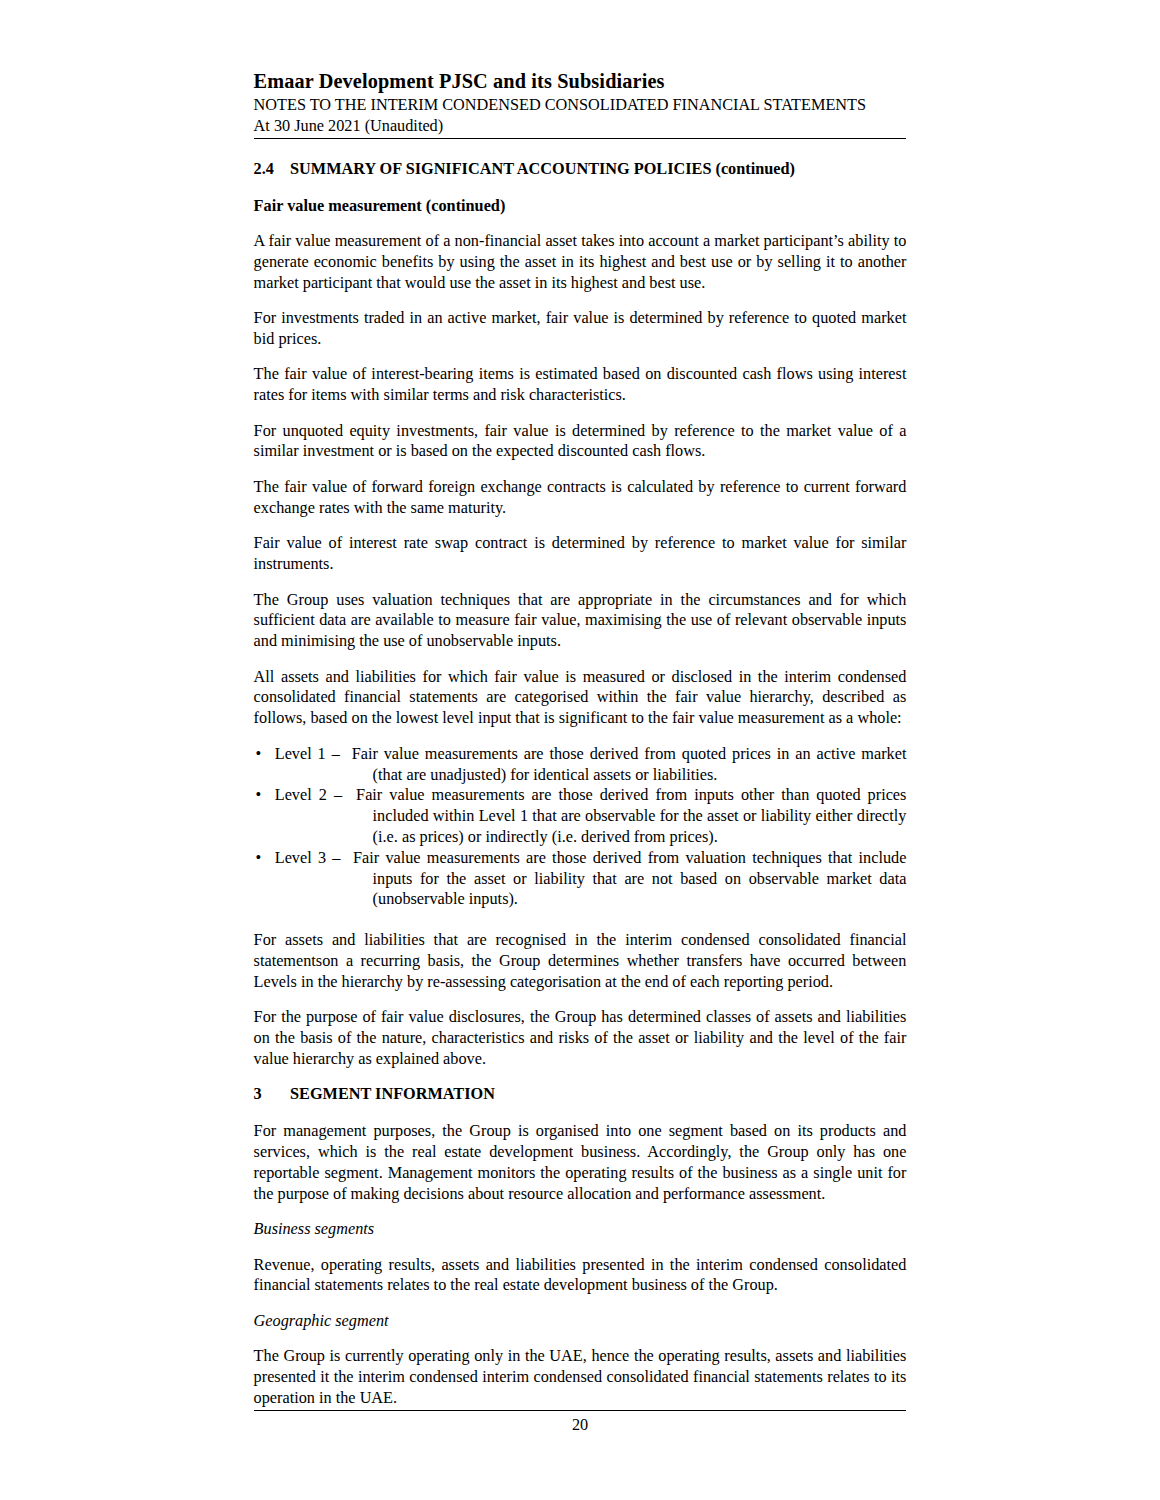Emaar Development PJSC and its Subsidiaries
NOTES TO THE INTERIM CONDENSED CONSOLIDATED FINANCIAL STATEMENTS
At 30 June 2021 (Unaudited)
2.4 SUMMARY OF SIGNIFICANT ACCOUNTING POLICIES (continued)
Fair value measurement (continued)
A fair value measurement of a non-financial asset takes into account a market participant’s ability to generate economic benefits by using the asset in its highest and best use or by selling it to another market participant that would use the asset in its highest and best use.
For investments traded in an active market, fair value is determined by reference to quoted market bid prices.
The fair value of interest-bearing items is estimated based on discounted cash flows using interest rates for items with similar terms and risk characteristics.
For unquoted equity investments, fair value is determined by reference to the market value of a similar investment or is based on the expected discounted cash flows.
The fair value of forward foreign exchange contracts is calculated by reference to current forward exchange rates with the same maturity.
Fair value of interest rate swap contract is determined by reference to market value for similar instruments.
The Group uses valuation techniques that are appropriate in the circumstances and for which sufficient data are available to measure fair value, maximising the use of relevant observable inputs and minimising the use of unobservable inputs.
All assets and liabilities for which fair value is measured or disclosed in the interim condensed consolidated financial statements are categorised within the fair value hierarchy, described as follows, based on the lowest level input that is significant to the fair value measurement as a whole:
Level 1 – Fair value measurements are those derived from quoted prices in an active market (that are unadjusted) for identical assets or liabilities.
Level 2 – Fair value measurements are those derived from inputs other than quoted prices included within Level 1 that are observable for the asset or liability either directly (i.e. as prices) or indirectly (i.e. derived from prices).
Level 3 – Fair value measurements are those derived from valuation techniques that include inputs for the asset or liability that are not based on observable market data (unobservable inputs).
For assets and liabilities that are recognised in the interim condensed consolidated financial statementson a recurring basis, the Group determines whether transfers have occurred between Levels in the hierarchy by re-assessing categorisation at the end of each reporting period.
For the purpose of fair value disclosures, the Group has determined classes of assets and liabilities on the basis of the nature, characteristics and risks of the asset or liability and the level of the fair value hierarchy as explained above.
3 SEGMENT INFORMATION
For management purposes, the Group is organised into one segment based on its products and services, which is the real estate development business. Accordingly, the Group only has one reportable segment. Management monitors the operating results of the business as a single unit for the purpose of making decisions about resource allocation and performance assessment.
Business segments
Revenue, operating results, assets and liabilities presented in the interim condensed consolidated financial statements relates to the real estate development business of the Group.
Geographic segment
The Group is currently operating only in the UAE, hence the operating results, assets and liabilities presented it the interim condensed interim condensed consolidated financial statements relates to its operation in the UAE.
20